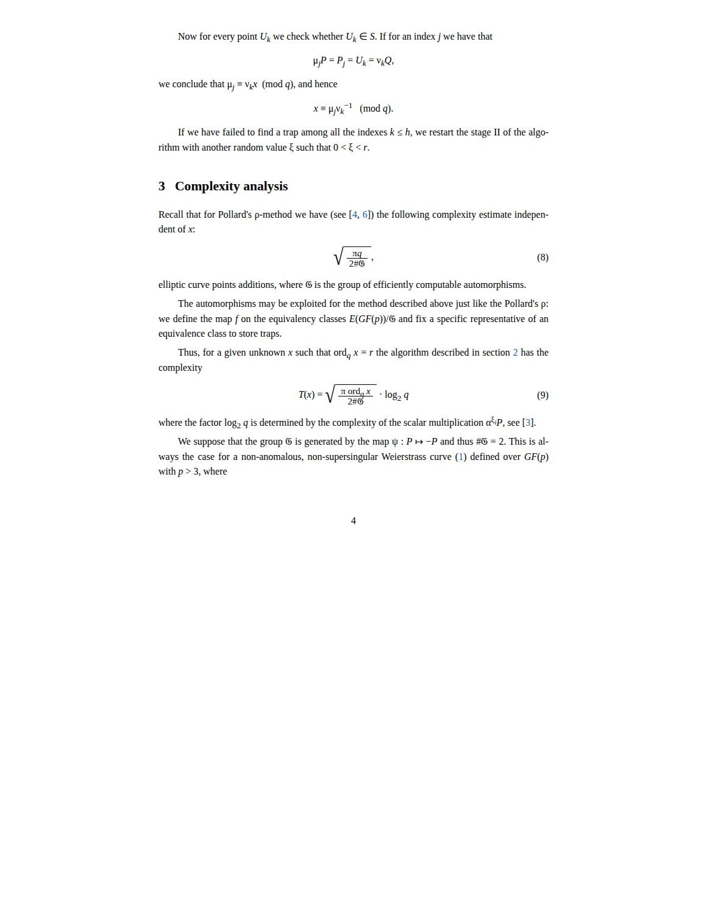Now for every point Uk we check whether Uk ∈ S. If for an index j we have that
μjP = Pj = Uk = νkQ,
we conclude that μj ≡ νkx (mod q), and hence
x ≡ μjνk−1 (mod q).
If we have failed to find a trap among all the indexes k ≤ h, we restart the stage II of the algorithm with another random value ξ such that 0 < ξ < r.
3 Complexity analysis
Recall that for Pollard's ρ-method we have (see [4, 6]) the following complexity estimate independent of x:
√πq 2#𝔊, (8)
elliptic curve points additions, where 𝔊 is the group of efficiently computable automorphisms.
The automorphisms may be exploited for the method described above just like the Pollard's ρ: we define the map f on the equivalency classes E(GF(p))/𝔊 and fix a specific representative of an equivalence class to store traps.
Thus, for a given unknown x such that ordq x = r the algorithm described in section 2 has the complexity
T(x) = √π ordq x 2#𝔊 · log2 q (9)
where the factor log2 q is determined by the complexity of the scalar multiplication αξiP, see [3].
We suppose that the group 𝔊 is generated by the map ψ : P ↦ −P and thus #𝔊 = 2. This is always the case for a non-anomalous, non-supersingular Weierstrass curve (1) defined over GF(p) with p > 3, where
4